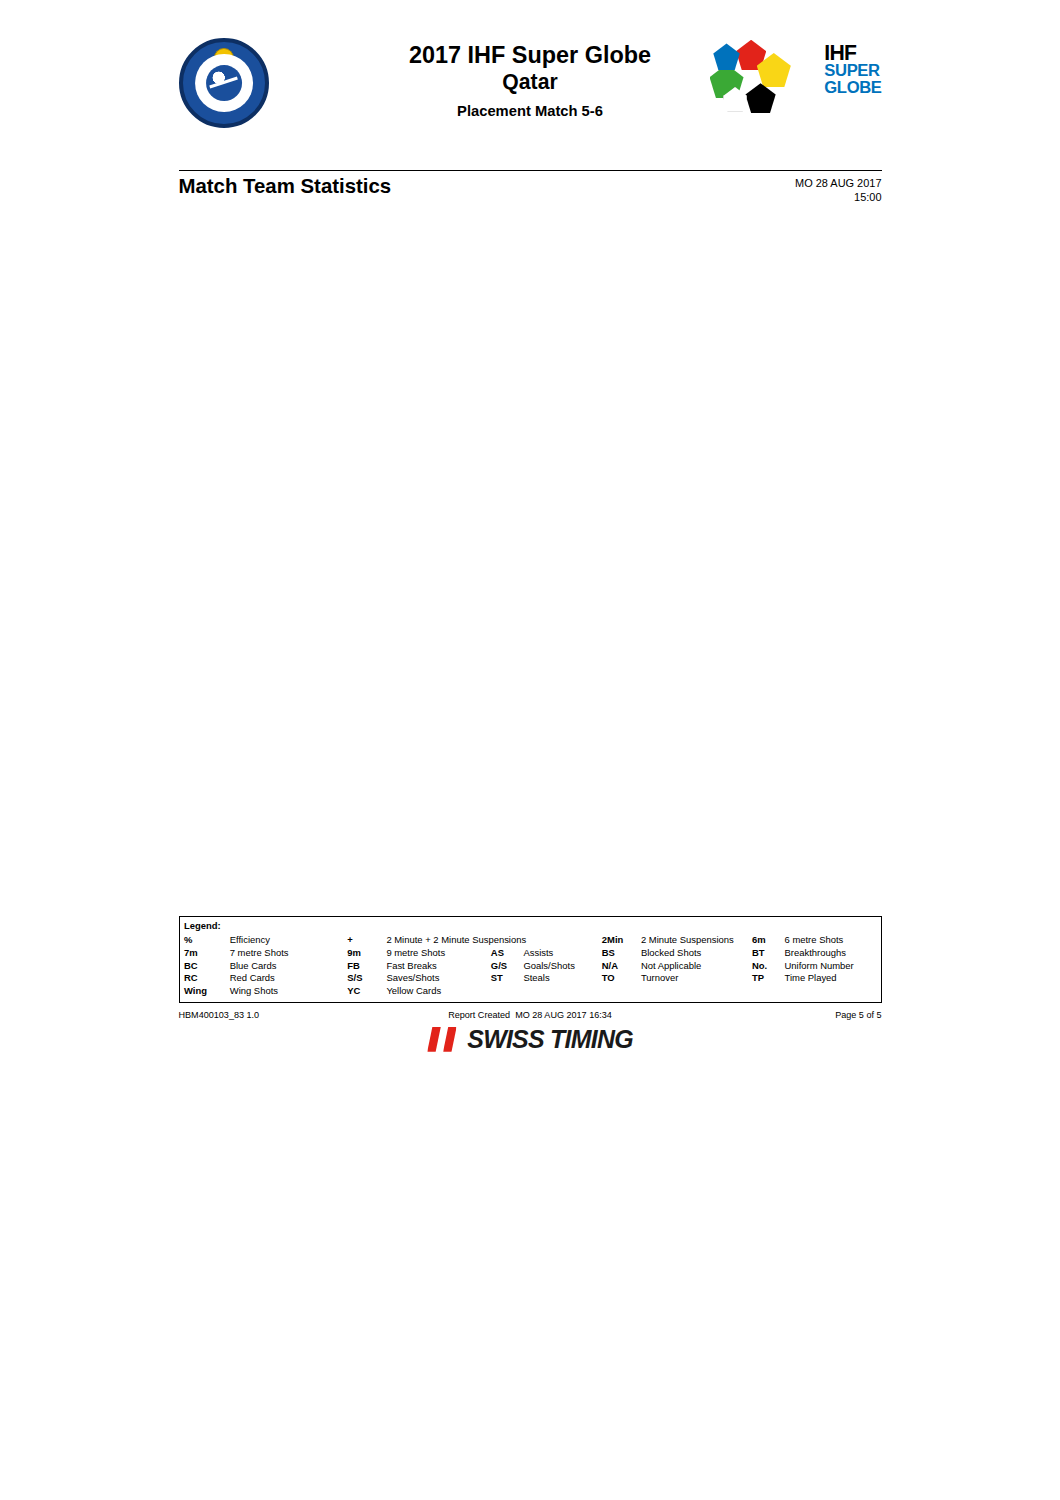2017 IHF Super Globe
Qatar
Placement Match 5-6
IHF
SUPER
GLOBE
Match Team Statistics
MO 28 AUG 2017
15:00
Legend:
| % | Efficiency | + | 2 Minute + 2 Minute Suspensions | | | 2Min | 2 Minute Suspensions | 6m | 6 metre Shots |
| 7m | 7 metre Shots | 9m | 9 metre Shots | AS | Assists | BS | Blocked Shots | BT | Breakthroughs |
| BC | Blue Cards | FB | Fast Breaks | G/S | Goals/Shots | N/A | Not Applicable | No. | Uniform Number |
| RC | Red Cards | S/S | Saves/Shots | ST | Steals | TO | Turnover | TP | Time Played |
| Wing | Wing Shots | YC | Yellow Cards | | | | | | |
HBM400103_83 1.0
Report Created MO 28 AUG 2017 16:34
Page 5 of 5
SWISS TIMING